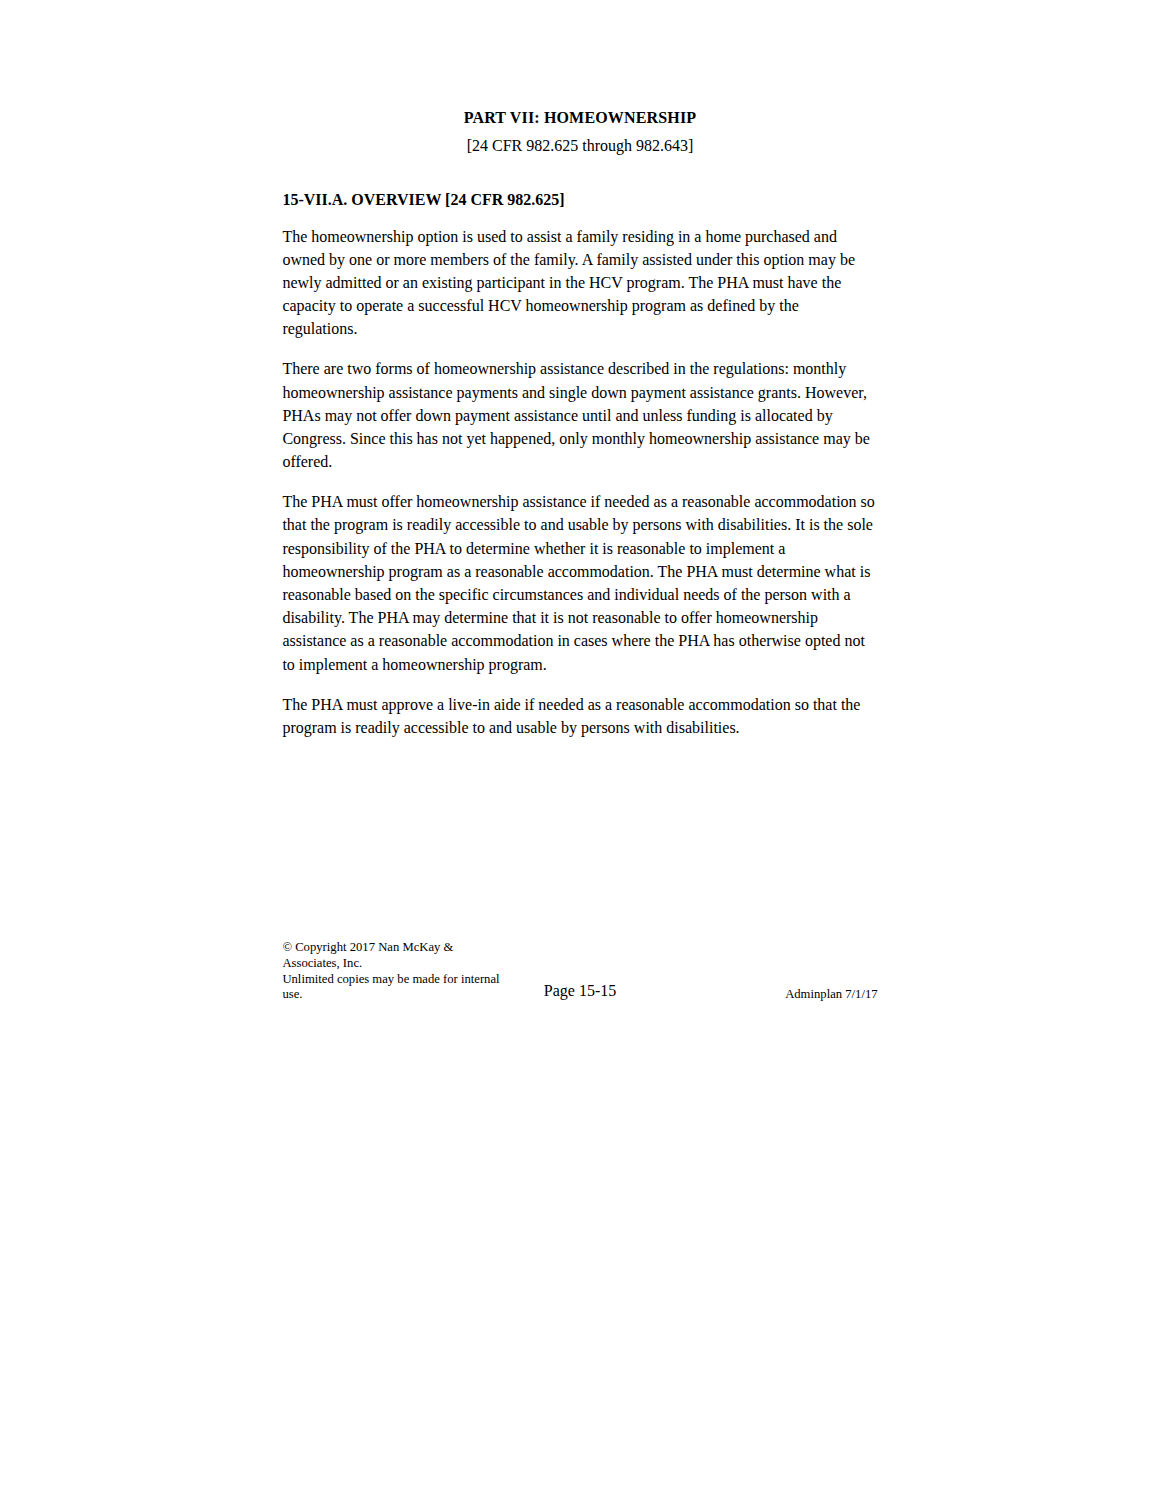PART VII: HOMEOWNERSHIP
[24 CFR 982.625 through 982.643]
15-VII.A. OVERVIEW [24 CFR 982.625]
The homeownership option is used to assist a family residing in a home purchased and owned by one or more members of the family. A family assisted under this option may be newly admitted or an existing participant in the HCV program. The PHA must have the capacity to operate a successful HCV homeownership program as defined by the regulations.
There are two forms of homeownership assistance described in the regulations: monthly homeownership assistance payments and single down payment assistance grants. However, PHAs may not offer down payment assistance until and unless funding is allocated by Congress. Since this has not yet happened, only monthly homeownership assistance may be offered.
The PHA must offer homeownership assistance if needed as a reasonable accommodation so that the program is readily accessible to and usable by persons with disabilities. It is the sole responsibility of the PHA to determine whether it is reasonable to implement a homeownership program as a reasonable accommodation. The PHA must determine what is reasonable based on the specific circumstances and individual needs of the person with a disability. The PHA may determine that it is not reasonable to offer homeownership assistance as a reasonable accommodation in cases where the PHA has otherwise opted not to implement a homeownership program.
The PHA must approve a live-in aide if needed as a reasonable accommodation so that the program is readily accessible to and usable by persons with disabilities.
© Copyright 2017 Nan McKay & Associates, Inc.
Unlimited copies may be made for internal use.
Page 15-15
Adminplan 7/1/17